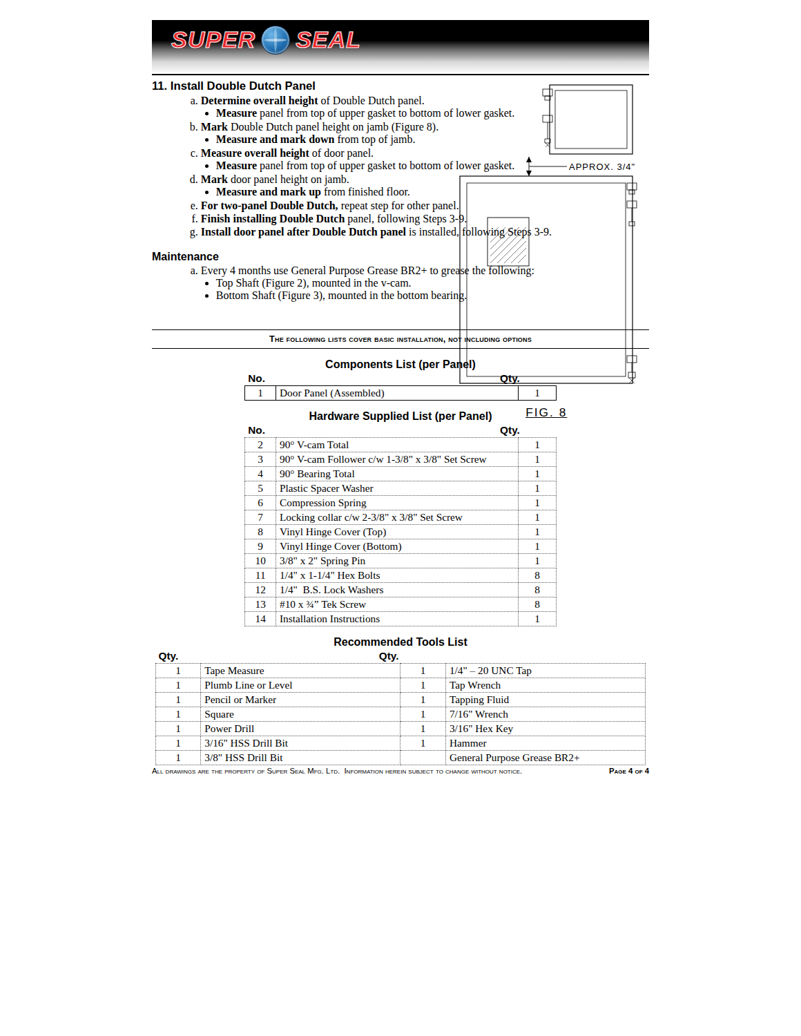SUPER SEAL
APPROX. 3/4"
FIG. 8
11. Install Double Dutch Panel
Determine overall height of Double Dutch panel.
Measure panel from top of upper gasket to bottom of lower gasket.
Mark Double Dutch panel height on jamb (Figure 8).
Measure and mark down from top of jamb.
Measure overall height of door panel.
Measure panel from top of upper gasket to bottom of lower gasket.
Mark door panel height on jamb.
Measure and mark up from finished floor.
For two-panel Double Dutch, repeat step for other panel.
Finish installing Double Dutch panel, following Steps 3-9.
Install door panel after Double Dutch panel is installed, following Steps 3-9.
Maintenance
Every 4 months use General Purpose Grease BR2+ to grease the following:
Top Shaft (Figure 2), mounted in the v-cam.
Bottom Shaft (Figure 3), mounted in the bottom bearing.
The following lists cover basic installation, not including options
Components List (per Panel)
No. Qty.
| 1 | Door Panel (Assembled) | 1 |
Hardware Supplied List (per Panel)
No. Qty.
| 2 | 90° V-cam Total | 1 |
| 3 | 90° V-cam Follower c/w 1-3/8" x 3/8" Set Screw | 1 |
| 4 | 90° Bearing Total | 1 |
| 5 | Plastic Spacer Washer | 1 |
| 6 | Compression Spring | 1 |
| 7 | Locking collar c/w 2-3/8" x 3/8" Set Screw | 1 |
| 8 | Vinyl Hinge Cover (Top) | 1 |
| 9 | Vinyl Hinge Cover (Bottom) | 1 |
| 10 | 3/8" x 2" Spring Pin | 1 |
| 11 | 1/4" x 1-1/4" Hex Bolts | 8 |
| 12 | 1/4" B.S. Lock Washers | 8 |
| 13 | #10 x ¾” Tek Screw | 8 |
| 14 | Installation Instructions | 1 |
Recommended Tools List
Qty. Qty.
| 1 | Tape Measure | 1 | 1/4" – 20 UNC Tap |
| 1 | Plumb Line or Level | 1 | Tap Wrench |
| 1 | Pencil or Marker | 1 | Tapping Fluid |
| 1 | Square | 1 | 7/16" Wrench |
| 1 | Power Drill | 1 | 3/16" Hex Key |
| 1 | 3/16" HSS Drill Bit | 1 | Hammer |
| 1 | 3/8" HSS Drill Bit | | General Purpose Grease BR2+ |
All drawings are the property of Super Seal Mfg. Ltd. Information herein subject to change without notice.
Page 4 of 4